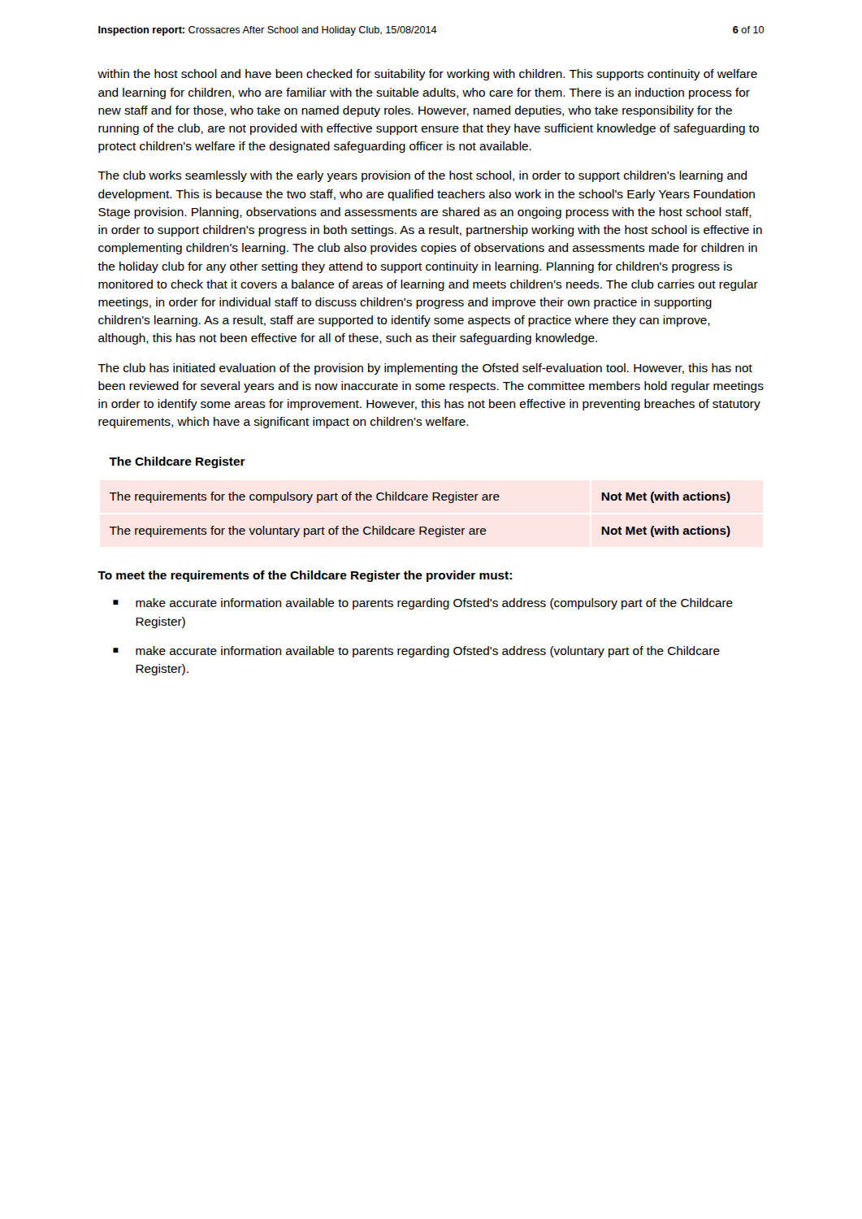Inspection report: Crossacres After School and Holiday Club, 15/08/2014
6 of 10
within the host school and have been checked for suitability for working with children. This supports continuity of welfare and learning for children, who are familiar with the suitable adults, who care for them. There is an induction process for new staff and for those, who take on named deputy roles. However, named deputies, who take responsibility for the running of the club, are not provided with effective support ensure that they have sufficient knowledge of safeguarding to protect children's welfare if the designated safeguarding officer is not available.
The club works seamlessly with the early years provision of the host school, in order to support children's learning and development. This is because the two staff, who are qualified teachers also work in the school's Early Years Foundation Stage provision. Planning, observations and assessments are shared as an ongoing process with the host school staff, in order to support children's progress in both settings. As a result, partnership working with the host school is effective in complementing children's learning. The club also provides copies of observations and assessments made for children in the holiday club for any other setting they attend to support continuity in learning. Planning for children's progress is monitored to check that it covers a balance of areas of learning and meets children's needs. The club carries out regular meetings, in order for individual staff to discuss children's progress and improve their own practice in supporting children's learning. As a result, staff are supported to identify some aspects of practice where they can improve, although, this has not been effective for all of these, such as their safeguarding knowledge.
The club has initiated evaluation of the provision by implementing the Ofsted self-evaluation tool. However, this has not been reviewed for several years and is now inaccurate in some respects. The committee members hold regular meetings in order to identify some areas for improvement. However, this has not been effective in preventing breaches of statutory requirements, which have a significant impact on children's welfare.
The Childcare Register
| The requirements for the compulsory part of the Childcare Register are | Not Met (with actions) |
| The requirements for the voluntary part of the Childcare Register are | Not Met (with actions) |
To meet the requirements of the Childcare Register the provider must:
make accurate information available to parents regarding Ofsted's address (compulsory part of the Childcare Register)
make accurate information available to parents regarding Ofsted's address (voluntary part of the Childcare Register).